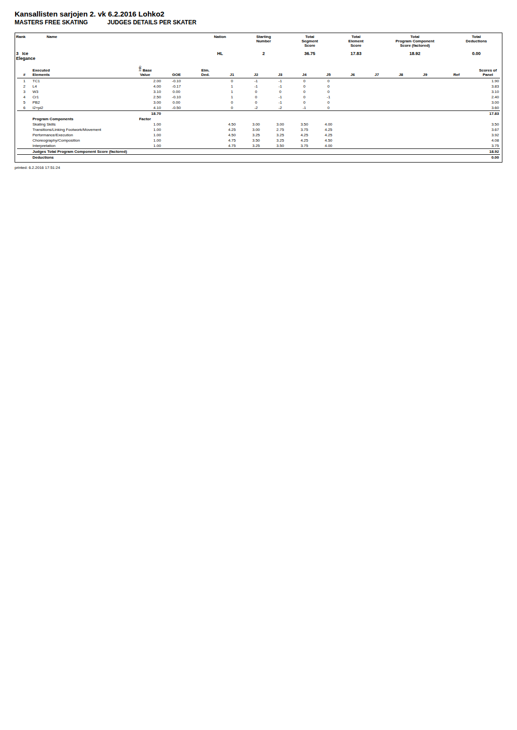Kansallisten sarjojen 2. vk 6.2.2016 Lohko2
MASTERS FREE SKATING JUDGES DETAILS PER SKATER
| Rank | Name | Nation | Starting Number | Total Segment Score | Total Element Score | Total Program Component Score (factored) | Total Deductions |
| 3 Ice Elegance | | HL | 2 | 36.75 | 17.83 | 18.92 | 0.00 |
| / # / Executed Elements / Info Base Value / GOE / Elm. Ded. / J1 / J2 / J3 / J4 / J5 / J6 / J7 / J8 / J9 / Ref / Scores of Panel / / --- / --- / --- / --- / --- / --- / --- / --- / --- / --- / --- / --- / --- / --- / --- / --- / / 1 / TC1 / 2.00 / -0.10 / / 0 / -1 / -1 / 0 / 0 / / / / / / 1.90 / / 2 / L4 / 4.00 / -0.17 / / 1 / -1 / -1 / 0 / 0 / / / / / / 3.83 / / 3 / W3 / 3.10 / 0.00 / / 1 / 0 / 0 / 0 / 0 / / / / / / 3.10 / / 4 / Cr1 / 2.50 / -0.10 / / 1 / 0 / -1 / 0 / -1 / / / / / / 2.40 / / 5 / PB2 / 3.00 / 0.00 / / 0 / 0 / -1 / 0 / 0 / / / / / / 3.00 / / 6 / I2+pi2 / 4.10 / -0.50 / / 0 / -2 / -2 / -1 / 0 / / / / / / 3.60 / / / / 18.70 / / / / / / / / / / / / / 17.83 / / / Program Components / Factor / / / / / / / / / / / / / / / / Skating Skills / 1.00 / / / 4.50 / 3.00 / 3.00 / 3.50 / 4.00 / / / / / / 3.50 / / / Transitions/Linking Footwork/Movement / 1.00 / / / 4.25 / 3.00 / 2.75 / 3.75 / 4.25 / / / / / / 3.67 / / / Performance/Execution / 1.00 / / / 4.50 / 3.25 / 3.25 / 4.25 / 4.25 / / / / / / 3.92 / / / Choreography/Composition / 1.00 / / / 4.75 / 3.50 / 3.25 / 4.25 / 4.50 / / / / / / 4.08 / / / Interpretation / 1.00 / / / 4.75 / 3.25 / 3.50 / 3.75 / 4.00 / / / / / / 3.75 / / / Judges Total Program Component Score (factored) / / / / / / / / / / / / / / 18.92 / / / Deductions / / / / / / / / / / / / / / 0.00 / |
printed: 6.2.2016 17:51:24